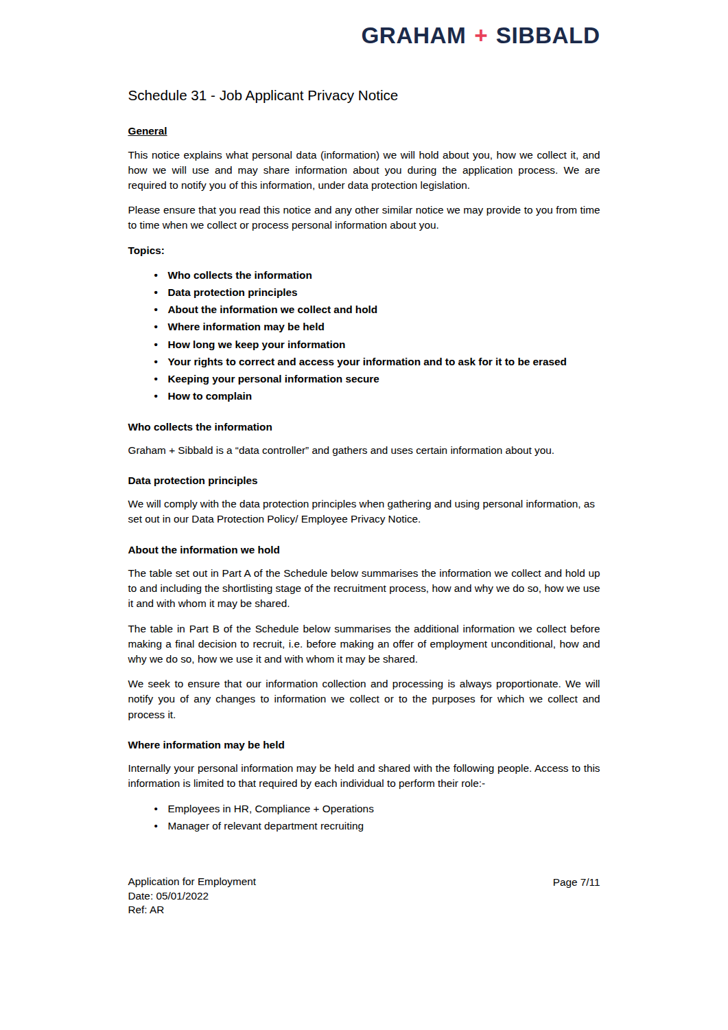GRAHAM + SIBBALD
Schedule 31 - Job Applicant Privacy Notice
General
This notice explains what personal data (information) we will hold about you, how we collect it, and how we will use and may share information about you during the application process. We are required to notify you of this information, under data protection legislation.
Please ensure that you read this notice and any other similar notice we may provide to you from time to time when we collect or process personal information about you.
Topics:
Who collects the information
Data protection principles
About the information we collect and hold
Where information may be held
How long we keep your information
Your rights to correct and access your information and to ask for it to be erased
Keeping your personal information secure
How to complain
Who collects the information
Graham + Sibbald is a “data controller” and gathers and uses certain information about you.
Data protection principles
We will comply with the data protection principles when gathering and using personal information, as set out in our Data Protection Policy/ Employee Privacy Notice.
About the information we hold
The table set out in Part A of the Schedule below summarises the information we collect and hold up to and including the shortlisting stage of the recruitment process, how and why we do so, how we use it and with whom it may be shared.
The table in Part B of the Schedule below summarises the additional information we collect before making a final decision to recruit, i.e. before making an offer of employment unconditional, how and why we do so, how we use it and with whom it may be shared.
We seek to ensure that our information collection and processing is always proportionate. We will notify you of any changes to information we collect or to the purposes for which we collect and process it.
Where information may be held
Internally your personal information may be held and shared with the following people. Access to this information is limited to that required by each individual to perform their role:-
Employees in HR, Compliance + Operations
Manager of relevant department recruiting
Application for Employment
Date: 05/01/2022
Ref: AR
Page 7/11